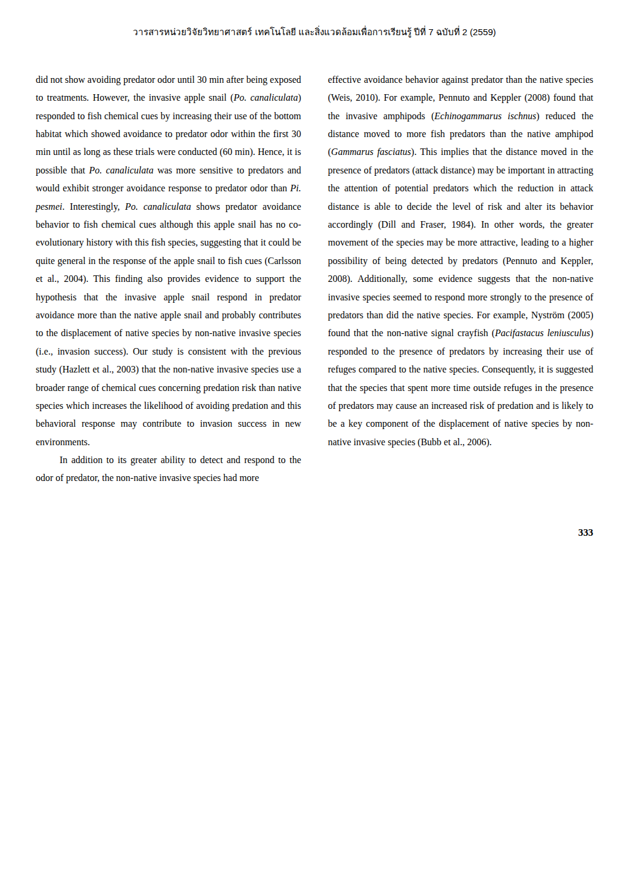วารสารหน่วยวิจัยวิทยาศาสตร์ เทคโนโลยี และสิ่งแวดล้อมเพื่อการเรียนรู้ ปีที่ 7 ฉบับที่ 2 (2559)
did not show avoiding predator odor until 30 min after being exposed to treatments. However, the invasive apple snail (Po. canaliculata) responded to fish chemical cues by increasing their use of the bottom habitat which showed avoidance to predator odor within the first 30 min until as long as these trials were conducted (60 min). Hence, it is possible that Po. canaliculata was more sensitive to predators and would exhibit stronger avoidance response to predator odor than Pi. pesmei. Interestingly, Po. canaliculata shows predator avoidance behavior to fish chemical cues although this apple snail has no co-evolutionary history with this fish species, suggesting that it could be quite general in the response of the apple snail to fish cues (Carlsson et al., 2004). This finding also provides evidence to support the hypothesis that the invasive apple snail respond in predator avoidance more than the native apple snail and probably contributes to the displacement of native species by non-native invasive species (i.e., invasion success). Our study is consistent with the previous study (Hazlett et al., 2003) that the non-native invasive species use a broader range of chemical cues concerning predation risk than native species which increases the likelihood of avoiding predation and this behavioral response may contribute to invasion success in new environments.
In addition to its greater ability to detect and respond to the odor of predator, the non-native invasive species had more
effective avoidance behavior against predator than the native species (Weis, 2010). For example, Pennuto and Keppler (2008) found that the invasive amphipods (Echinogammarus ischnus) reduced the distance moved to more fish predators than the native amphipod (Gammarus fasciatus). This implies that the distance moved in the presence of predators (attack distance) may be important in attracting the attention of potential predators which the reduction in attack distance is able to decide the level of risk and alter its behavior accordingly (Dill and Fraser, 1984). In other words, the greater movement of the species may be more attractive, leading to a higher possibility of being detected by predators (Pennuto and Keppler, 2008). Additionally, some evidence suggests that the non-native invasive species seemed to respond more strongly to the presence of predators than did the native species. For example, Nyström (2005) found that the non-native signal crayfish (Pacifastacus leniusculus) responded to the presence of predators by increasing their use of refuges compared to the native species. Consequently, it is suggested that the species that spent more time outside refuges in the presence of predators may cause an increased risk of predation and is likely to be a key component of the displacement of native species by non-native invasive species (Bubb et al., 2006).
333